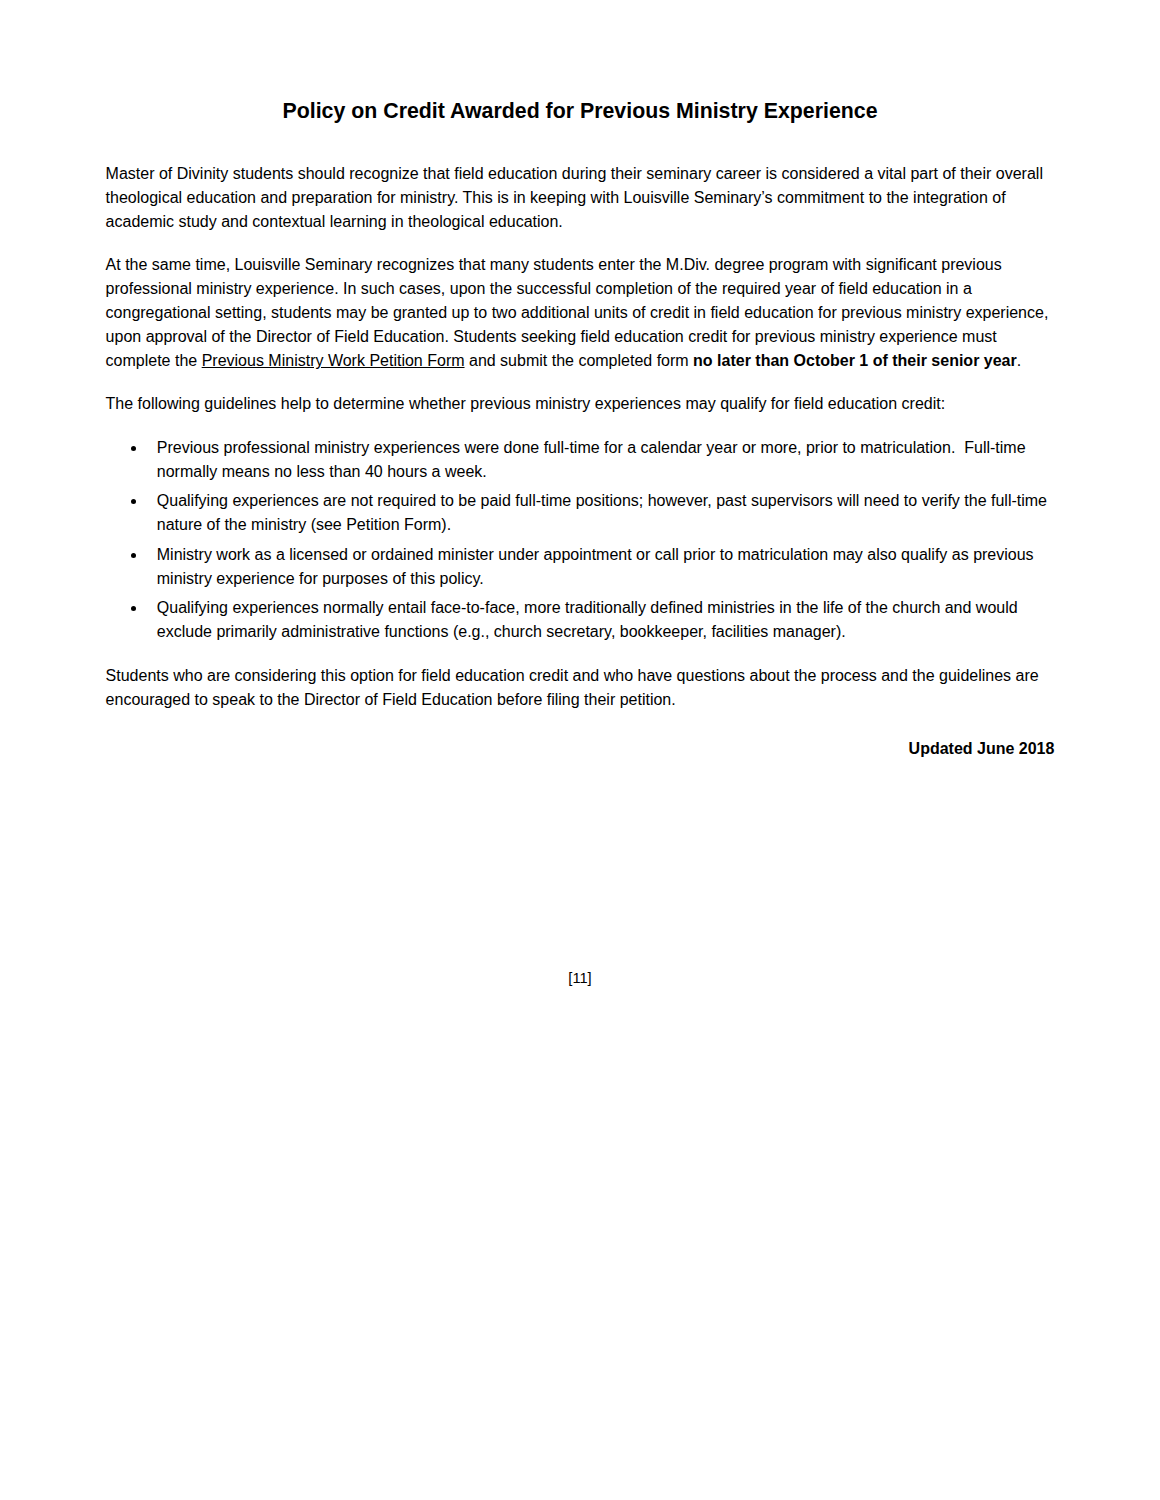Policy on Credit Awarded for Previous Ministry Experience
Master of Divinity students should recognize that field education during their seminary career is considered a vital part of their overall theological education and preparation for ministry. This is in keeping with Louisville Seminary’s commitment to the integration of academic study and contextual learning in theological education.
At the same time, Louisville Seminary recognizes that many students enter the M.Div. degree program with significant previous professional ministry experience. In such cases, upon the successful completion of the required year of field education in a congregational setting, students may be granted up to two additional units of credit in field education for previous ministry experience, upon approval of the Director of Field Education. Students seeking field education credit for previous ministry experience must complete the Previous Ministry Work Petition Form and submit the completed form no later than October 1 of their senior year.
The following guidelines help to determine whether previous ministry experiences may qualify for field education credit:
Previous professional ministry experiences were done full-time for a calendar year or more, prior to matriculation. Full-time normally means no less than 40 hours a week.
Qualifying experiences are not required to be paid full-time positions; however, past supervisors will need to verify the full-time nature of the ministry (see Petition Form).
Ministry work as a licensed or ordained minister under appointment or call prior to matriculation may also qualify as previous ministry experience for purposes of this policy.
Qualifying experiences normally entail face-to-face, more traditionally defined ministries in the life of the church and would exclude primarily administrative functions (e.g., church secretary, bookkeeper, facilities manager).
Students who are considering this option for field education credit and who have questions about the process and the guidelines are encouraged to speak to the Director of Field Education before filing their petition.
Updated June 2018
[11]